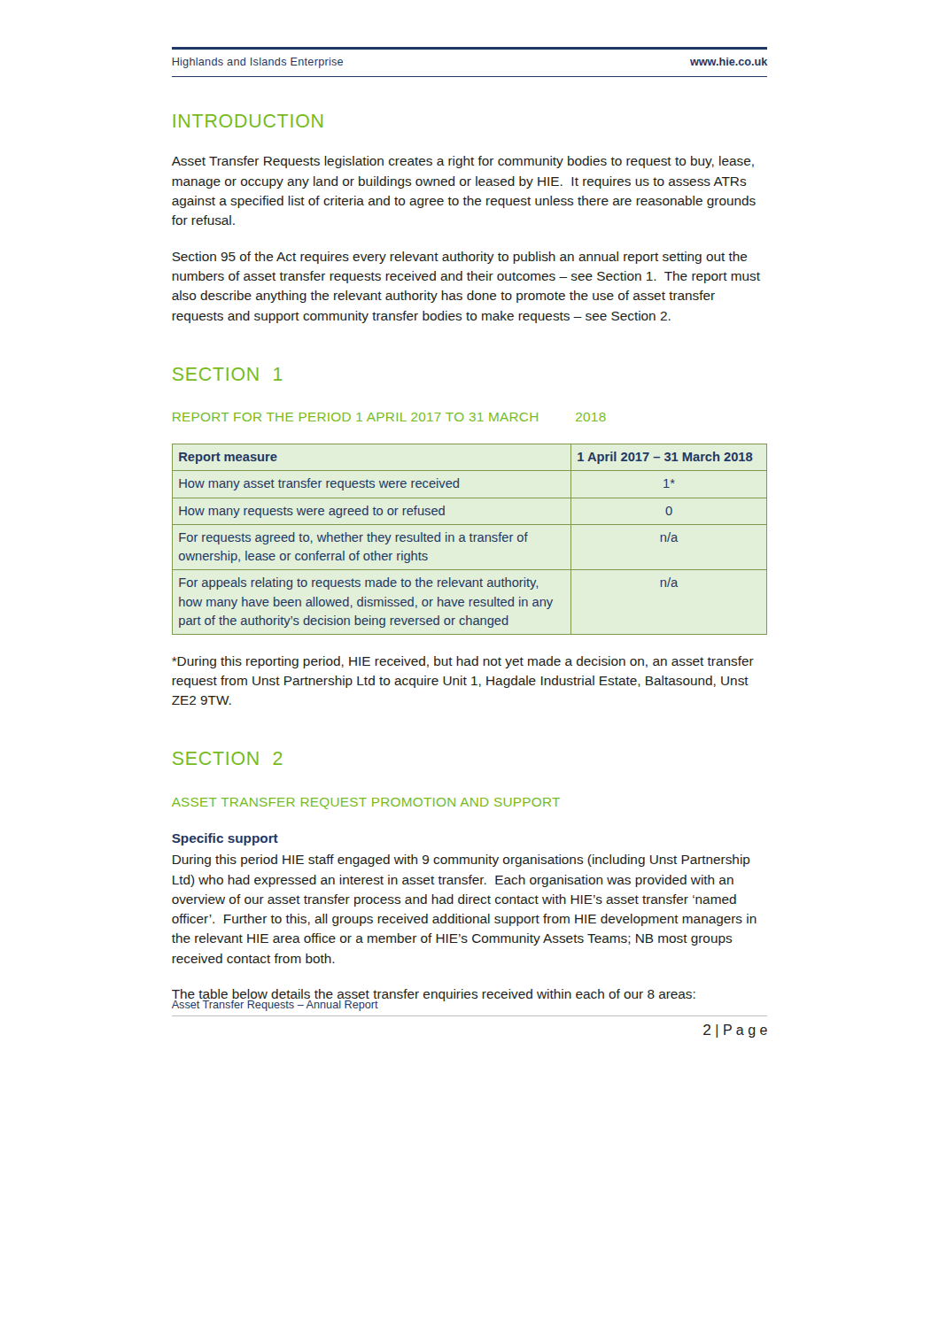Highlands and Islands Enterprise www.hie.co.uk
INTRODUCTION
Asset Transfer Requests legislation creates a right for community bodies to request to buy, lease, manage or occupy any land or buildings owned or leased by HIE. It requires us to assess ATRs against a specified list of criteria and to agree to the request unless there are reasonable grounds for refusal.
Section 95 of the Act requires every relevant authority to publish an annual report setting out the numbers of asset transfer requests received and their outcomes – see Section 1. The report must also describe anything the relevant authority has done to promote the use of asset transfer requests and support community transfer bodies to make requests – see Section 2.
SECTION 1
REPORT FOR THE PERIOD 1 APRIL 2017 TO 31 MARCH 2018
| Report measure | 1 April 2017 – 31 March 2018 |
| --- | --- |
| How many asset transfer requests were received | 1* |
| How many requests were agreed to or refused | 0 |
| For requests agreed to, whether they resulted in a transfer of ownership, lease or conferral of other rights | n/a |
| For appeals relating to requests made to the relevant authority, how many have been allowed, dismissed, or have resulted in any part of the authority’s decision being reversed or changed | n/a |
*During this reporting period, HIE received, but had not yet made a decision on, an asset transfer request from Unst Partnership Ltd to acquire Unit 1, Hagdale Industrial Estate, Baltasound, Unst ZE2 9TW.
SECTION 2
ASSET TRANSFER REQUEST PROMOTION AND SUPPORT
Specific support
During this period HIE staff engaged with 9 community organisations (including Unst Partnership Ltd) who had expressed an interest in asset transfer. Each organisation was provided with an overview of our asset transfer process and had direct contact with HIE’s asset transfer ‘named officer’. Further to this, all groups received additional support from HIE development managers in the relevant HIE area office or a member of HIE’s Community Assets Teams; NB most groups received contact from both.
The table below details the asset transfer enquiries received within each of our 8 areas:
Asset Transfer Requests – Annual Report
2 | P a g e